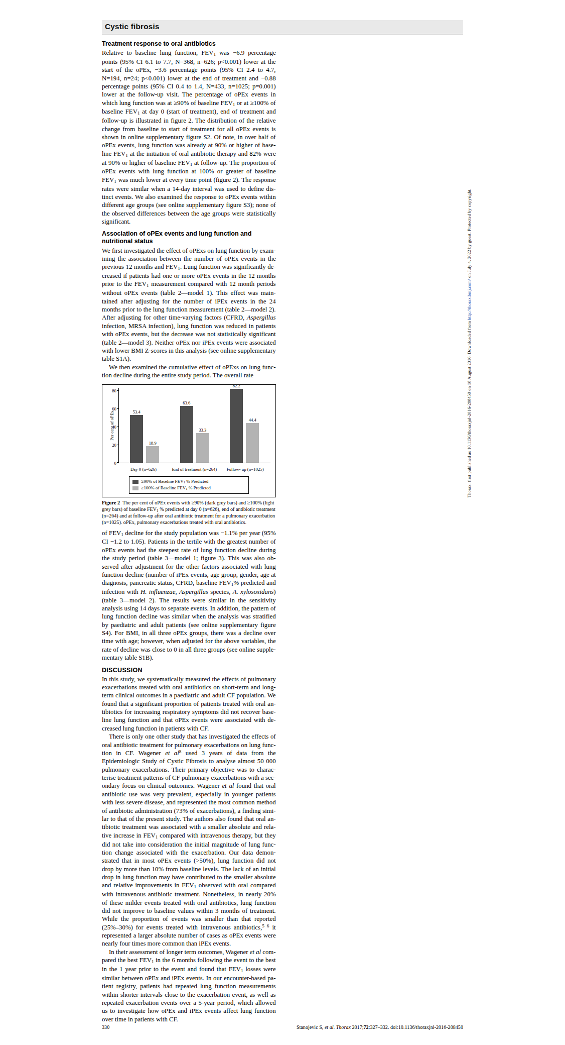Cystic fibrosis
Treatment response to oral antibiotics
Relative to baseline lung function, FEV1 was −6.9 percentage points (95% CI 6.1 to 7.7, N=368, n=626; p<0.001) lower at the start of the oPEx, −3.6 percentage points (95% CI 2.4 to 4.7, N=194, n=24; p<0.001) lower at the end of treatment and −0.88 percentage points (95% CI 0.4 to 1.4, N=433, n=1025; p=0.001) lower at the follow-up visit. The percentage of oPEx events in which lung function was at ≥90% of baseline FEV1 or at ≥100% of baseline FEV1 at day 0 (start of treatment), end of treatment and follow-up is illustrated in figure 2. The distribution of the relative change from baseline to start of treatment for all oPEx events is shown in online supplementary figure S2. Of note, in over half of oPEx events, lung function was already at 90% or higher of baseline FEV1 at the initiation of oral antibiotic therapy and 82% were at 90% or higher of baseline FEV1 at follow-up. The proportion of oPEx events with lung function at 100% or greater of baseline FEV1 was much lower at every time point (figure 2). The response rates were similar when a 14-day interval was used to define distinct events. We also examined the response to oPEx events within different age groups (see online supplementary figure S3); none of the observed differences between the age groups were statistically significant.
Association of oPEx events and lung function and nutritional status
We first investigated the effect of oPExs on lung function by examining the association between the number of oPEx events in the previous 12 months and FEV1. Lung function was significantly decreased if patients had one or more oPEx events in the 12 months prior to the FEV1 measurement compared with 12 month periods without oPEx events (table 2—model 1). This effect was maintained after adjusting for the number of iPEx events in the 24 months prior to the lung function measurement (table 2—model 2). After adjusting for other time-varying factors (CFRD, Aspergillus infection, MRSA infection), lung function was reduced in patients with oPEx events, but the decrease was not statistically significant (table 2—model 3). Neither oPEx nor iPEx events were associated with lower BMI Z-scores in this analysis (see online supplementary table S1A).
We then examined the cumulative effect of oPExs on lung function decline during the entire study period. The overall rate
Per cent of oPEx
0
20
40
60
80
53.4
18.9
63.6
33.3
82.2
44.4
Day 0 (n=626)
End of treatment (n=264)
Follow- up (n=1025)
≥90% of Baseline FEV1 % Predicted
≥100% of Baseline FEV1 % Predicted
Figure 2 The per cent of oPEx events with ≥90% (dark grey bars) and ≥100% (light grey bars) of baseline FEV1 % predicted at day 0 (n=626), end of antibiotic treatment (n=264) and at follow-up after oral antibiotic treatment for a pulmonary exacerbation (n=1025). oPEx, pulmonary exacerbations treated with oral antibiotics.
of FEV1 decline for the study population was −1.1% per year (95% CI −1.2 to 1.05). Patients in the tertile with the greatest number of oPEx events had the steepest rate of lung function decline during the study period (table 3—model 1; figure 3). This was also observed after adjustment for the other factors associated with lung function decline (number of iPEx events, age group, gender, age at diagnosis, pancreatic status, CFRD, baseline FEV1% predicted and infection with H. influenzae, Aspergillus species, A. xylosoxidans) (table 3—model 2). The results were similar in the sensitivity analysis using 14 days to separate events. In addition, the pattern of lung function decline was similar when the analysis was stratified by paediatric and adult patients (see online supplementary figure S4). For BMI, in all three oPEx groups, there was a decline over time with age; however, when adjusted for the above variables, the rate of decline was close to 0 in all three groups (see online supplementary table S1B).
DISCUSSION
In this study, we systematically measured the effects of pulmonary exacerbations treated with oral antibiotics on short-term and long-term clinical outcomes in a paediatric and adult CF population. We found that a significant proportion of patients treated with oral antibiotics for increasing respiratory symptoms did not recover baseline lung function and that oPEx events were associated with decreased lung function in patients with CF.
There is only one other study that has investigated the effects of oral antibiotic treatment for pulmonary exacerbations on lung function in CF. Wagener et al8 used 3 years of data from the Epidemiologic Study of Cystic Fibrosis to analyse almost 50 000 pulmonary exacerbations. Their primary objective was to characterise treatment patterns of CF pulmonary exacerbations with a secondary focus on clinical outcomes. Wagener et al found that oral antibiotic use was very prevalent, especially in younger patients with less severe disease, and represented the most common method of antibiotic administration (73% of exacerbations), a finding similar to that of the present study. The authors also found that oral antibiotic treatment was associated with a smaller absolute and relative increase in FEV1 compared with intravenous therapy, but they did not take into consideration the initial magnitude of lung function change associated with the exacerbation. Our data demonstrated that in most oPEx events (>50%), lung function did not drop by more than 10% from baseline levels. The lack of an initial drop in lung function may have contributed to the smaller absolute and relative improvements in FEV1 observed with oral compared with intravenous antibiotic treatment. Nonetheless, in nearly 20% of these milder events treated with oral antibiotics, lung function did not improve to baseline values within 3 months of treatment. While the proportion of events was smaller than that reported (25%–30%) for events treated with intravenous antibiotics,5 6 it represented a larger absolute number of cases as oPEx events were nearly four times more common than iPEx events.
In their assessment of longer term outcomes, Wagener et al compared the best FEV1 in the 6 months following the event to the best in the 1 year prior to the event and found that FEV1 losses were similar between oPEx and iPEx events. In our encounter-based patient registry, patients had repeated lung function measurements within shorter intervals close to the exacerbation event, as well as repeated exacerbation events over a 5-year period, which allowed us to investigate how oPEx and iPEx events affect lung function over time in patients with CF.
330
Stanojevic S, et al. Thorax 2017;72:327–332. doi:10.1136/thoraxjnl-2016-208450
Thorax: first published as 10.1136/thoraxjnl-2016-208450 on 18 August 2016. Downloaded from http://thorax.bmj.com/ on July 4, 2022 by guest. Protected by copyright.